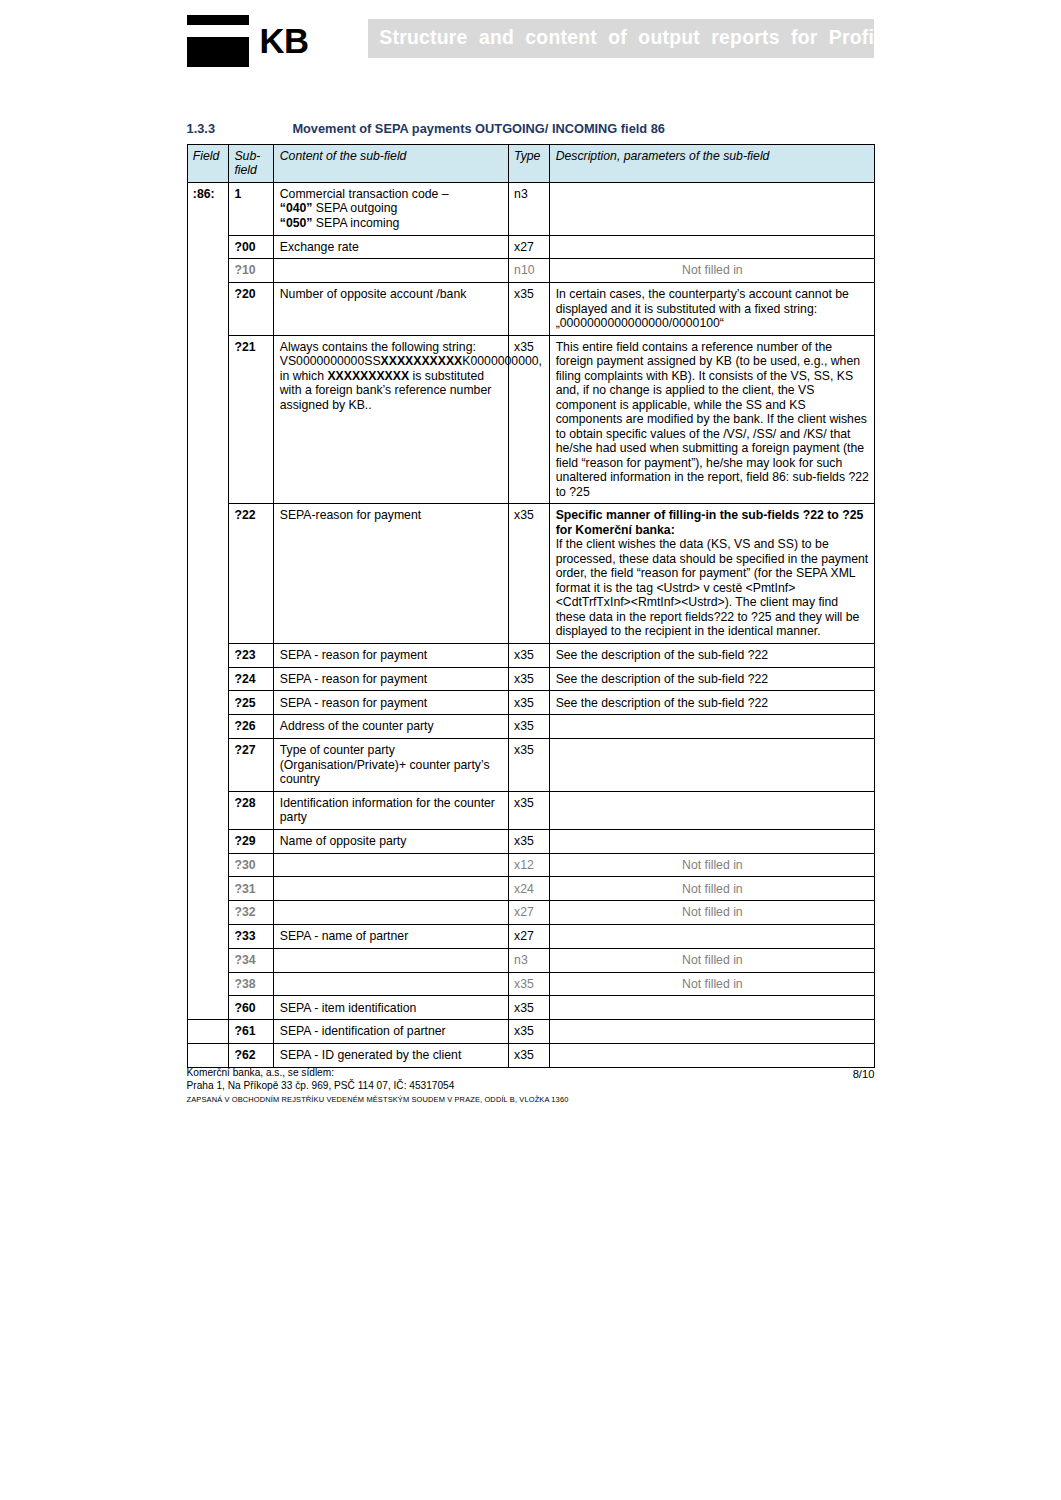KB
Structure and content of output reports for Profibanka
1.3.3 Movement of SEPA payments OUTGOING/ INCOMING field 86
| Field | Sub-field | Content of the sub-field | Type | Description, parameters of the sub-field |
| --- | --- | --- | --- | --- |
| :86: | 1 | Commercial transaction code – “040” SEPA outgoing “050” SEPA incoming | n3 | |
| ?00 | Exchange rate | x27 | |
| ?10 | | n10 | Not filled in |
| ?20 | Number of opposite account /bank | x35 | In certain cases, the counterparty’s account cannot be displayed and it is substituted with a fixed string: „0000000000000000/0000100“ |
| ?21 | Always contains the following string: VS0000000000SS XXXXXXXXXX K0000000000, in which XXXXXXXXXX is substituted with a foreign bank’s reference number assigned by KB.. | x35 | This entire field contains a reference number of the foreign payment assigned by KB (to be used, e.g., when filing complaints with KB). It consists of the VS, SS, KS and, if no change is applied to the client, the VS component is applicable, while the SS and KS components are modified by the bank. If the client wishes to obtain specific values of the /VS/, /SS/ and /KS/ that he/she had used when submitting a foreign payment (the field “reason for payment”), he/she may look for such unaltered information in the report, field 86: sub-fields ?22 to ?25 |
| ?22 | SEPA-reason for payment | x35 | Specific manner of filling-in the sub-fields ?22 to ?25 for Komerční banka: If the client wishes the data (KS, VS and SS) to be processed, these data should be specified in the payment order, the field “reason for payment” (for the SEPA XML format it is the tag <Ustrd> v cestě <PmtInf><CdtTrfTxInf><RmtInf><Ustrd>). The client may find these data in the report fields?22 to ?25 and they will be displayed to the recipient in the identical manner. |
| ?23 | SEPA - reason for payment | x35 | See the description of the sub-field ?22 |
| ?24 | SEPA - reason for payment | x35 | See the description of the sub-field ?22 |
| ?25 | SEPA - reason for payment | x35 | See the description of the sub-field ?22 |
| ?26 | Address of the counter party | x35 | |
| ?27 | Type of counter party (Organisation/Private)+ counter party’s country | x35 | |
| ?28 | Identification information for the counter party | x35 | |
| ?29 | Name of opposite party | x35 | |
| ?30 | | x12 | Not filled in |
| ?31 | | x24 | Not filled in |
| ?32 | | x27 | Not filled in |
| ?33 | SEPA - name of partner | x27 | |
| ?34 | | n3 | Not filled in |
| ?38 | | x35 | Not filled in |
| ?60 | SEPA - item identification | x35 | |
| | ?61 | SEPA - identification of partner | x35 | |
| | ?62 | SEPA - ID generated by the client | x35 | |
8/10
Komerční banka, a.s., se sídlem:
Praha 1, Na Příkopě 33 čp. 969, PSČ 114 07, IČ: 45317054
ZAPSANÁ V OBCHODNÍM REJSTŘÍKU VEDENÉM MĚSTSKÝM SOUDEM V PRAZE, ODDÍL B, VLOŽKA 1360